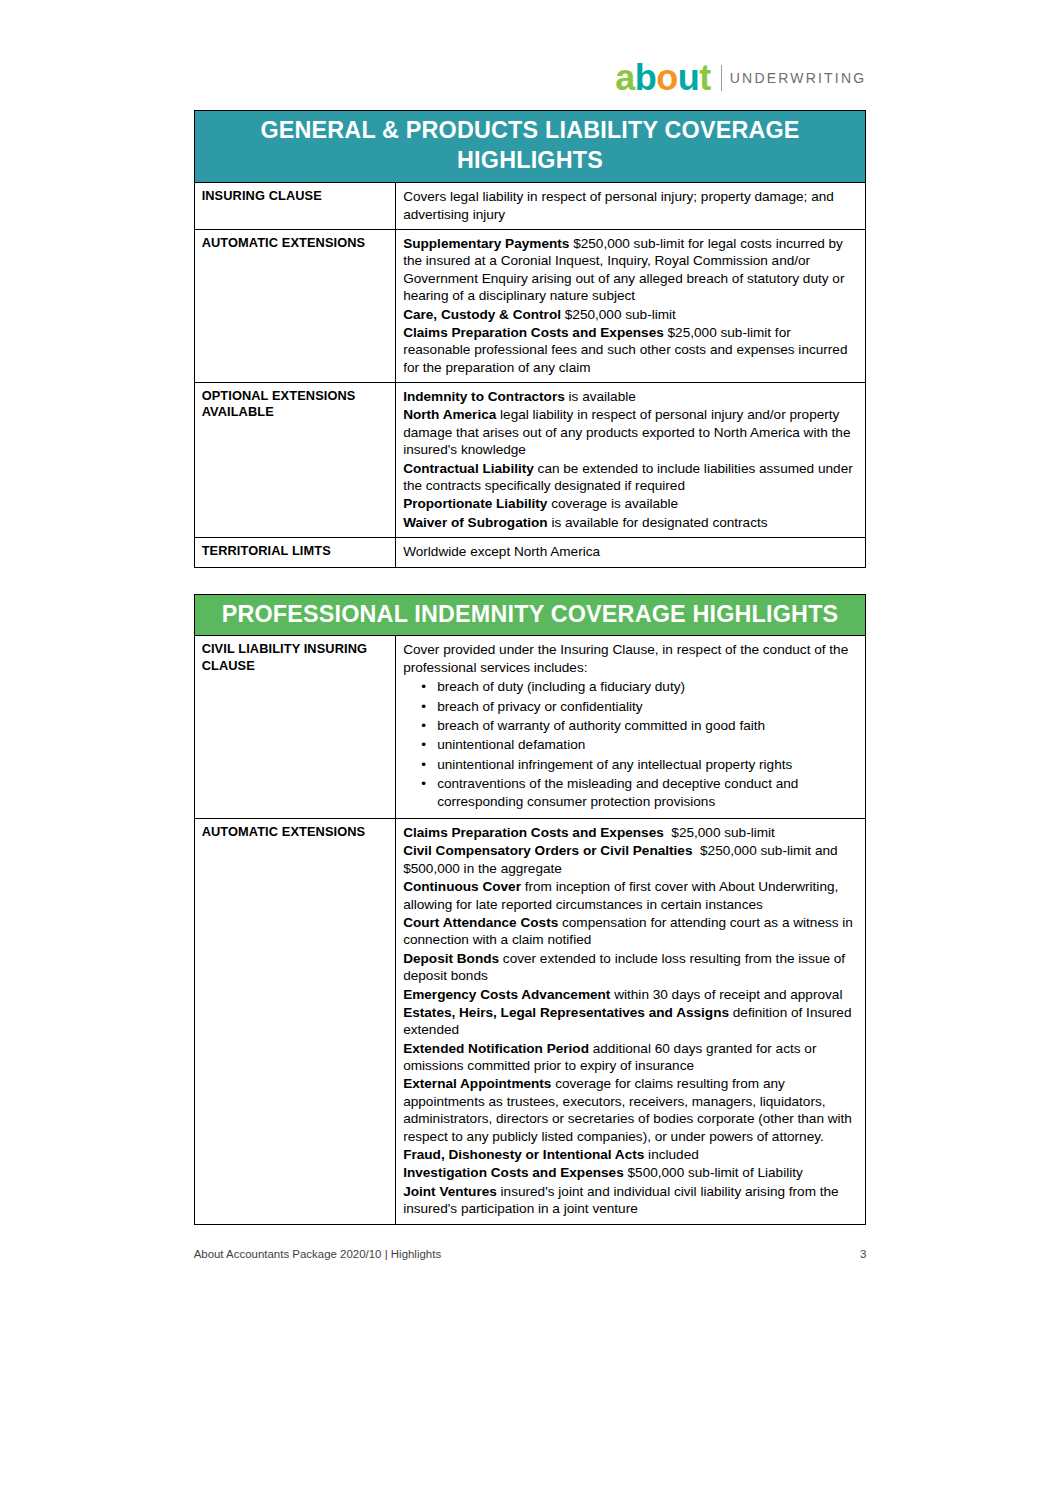about UNDERWRITING
| GENERAL & PRODUCTS LIABILITY COVERAGE HIGHLIGHTS |
| --- |
| INSURING CLAUSE | Covers legal liability in respect of personal injury; property damage; and advertising injury |
| AUTOMATIC EXTENSIONS | Supplementary Payments $250,000 sub-limit for legal costs incurred by the insured at a Coronial Inquest, Inquiry, Royal Commission and/or Government Enquiry arising out of any alleged breach of statutory duty or hearing of a disciplinary nature subject Care, Custody & Control $250,000 sub-limit Claims Preparation Costs and Expenses $25,000 sub-limit for reasonable professional fees and such other costs and expenses incurred for the preparation of any claim |
| OPTIONAL EXTENSIONS AVAILABLE | Indemnity to Contractors is available North America legal liability in respect of personal injury and/or property damage that arises out of any products exported to North America with the insured's knowledge Contractual Liability can be extended to include liabilities assumed under the contracts specifically designated if required Proportionate Liability coverage is available Waiver of Subrogation is available for designated contracts |
| TERRITORIAL LIMTS | Worldwide except North America |
| PROFESSIONAL INDEMNITY COVERAGE HIGHLIGHTS |
| --- |
| CIVIL LIABILITY INSURING CLAUSE | Cover provided under the Insuring Clause, in respect of the conduct of the professional services includes: breach of duty (including a fiduciary duty) breach of privacy or confidentiality breach of warranty of authority committed in good faith unintentional defamation unintentional infringement of any intellectual property rights contraventions of the misleading and deceptive conduct and corresponding consumer protection provisions |
| AUTOMATIC EXTENSIONS | Claims Preparation Costs and Expenses $25,000 sub-limit Civil Compensatory Orders or Civil Penalties $250,000 sub-limit and $500,000 in the aggregate Continuous Cover from inception of first cover with About Underwriting, allowing for late reported circumstances in certain instances Court Attendance Costs compensation for attending court as a witness in connection with a claim notified Deposit Bonds cover extended to include loss resulting from the issue of deposit bonds Emergency Costs Advancement within 30 days of receipt and approval Estates, Heirs, Legal Representatives and Assigns definition of Insured extended Extended Notification Period additional 60 days granted for acts or omissions committed prior to expiry of insurance External Appointments coverage for claims resulting from any appointments as trustees, executors, receivers, managers, liquidators, administrators, directors or secretaries of bodies corporate (other than with respect to any publicly listed companies), or under powers of attorney. Fraud, Dishonesty or Intentional Acts included Investigation Costs and Expenses $500,000 sub-limit of Liability Joint Ventures insured's joint and individual civil liability arising from the insured's participation in a joint venture |
About Accountants Package 2020/10 | Highlights 3